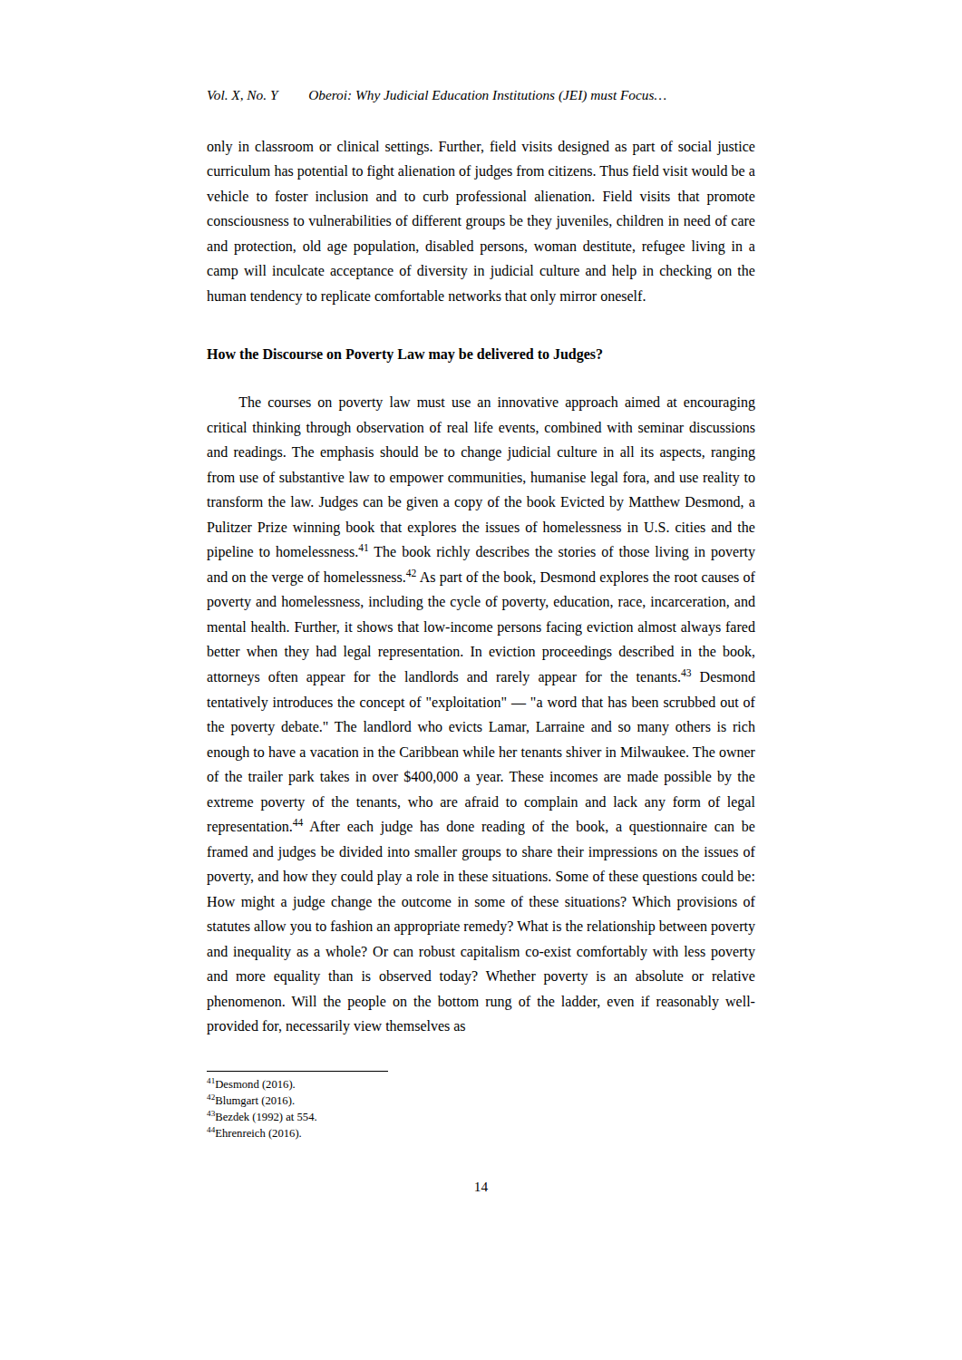Vol. X, No. Y Oberoi: Why Judicial Education Institutions (JEI) must Focus…
only in classroom or clinical settings. Further, field visits designed as part of social justice curriculum has potential to fight alienation of judges from citizens. Thus field visit would be a vehicle to foster inclusion and to curb professional alienation. Field visits that promote consciousness to vulnerabilities of different groups be they juveniles, children in need of care and protection, old age population, disabled persons, woman destitute, refugee living in a camp will inculcate acceptance of diversity in judicial culture and help in checking on the human tendency to replicate comfortable networks that only mirror oneself.
How the Discourse on Poverty Law may be delivered to Judges?
The courses on poverty law must use an innovative approach aimed at encouraging critical thinking through observation of real life events, combined with seminar discussions and readings. The emphasis should be to change judicial culture in all its aspects, ranging from use of substantive law to empower communities, humanise legal fora, and use reality to transform the law. Judges can be given a copy of the book Evicted by Matthew Desmond, a Pulitzer Prize winning book that explores the issues of homelessness in U.S. cities and the pipeline to homelessness.41 The book richly describes the stories of those living in poverty and on the verge of homelessness.42 As part of the book, Desmond explores the root causes of poverty and homelessness, including the cycle of poverty, education, race, incarceration, and mental health. Further, it shows that low-income persons facing eviction almost always fared better when they had legal representation. In eviction proceedings described in the book, attorneys often appear for the landlords and rarely appear for the tenants.43 Desmond tentatively introduces the concept of "exploitation" — "a word that has been scrubbed out of the poverty debate." The landlord who evicts Lamar, Larraine and so many others is rich enough to have a vacation in the Caribbean while her tenants shiver in Milwaukee. The owner of the trailer park takes in over $400,000 a year. These incomes are made possible by the extreme poverty of the tenants, who are afraid to complain and lack any form of legal representation.44 After each judge has done reading of the book, a questionnaire can be framed and judges be divided into smaller groups to share their impressions on the issues of poverty, and how they could play a role in these situations. Some of these questions could be: How might a judge change the outcome in some of these situations? Which provisions of statutes allow you to fashion an appropriate remedy? What is the relationship between poverty and inequality as a whole? Or can robust capitalism co-exist comfortably with less poverty and more equality than is observed today? Whether poverty is an absolute or relative phenomenon. Will the people on the bottom rung of the ladder, even if reasonably well-provided for, necessarily view themselves as
41Desmond (2016).
42Blumgart (2016).
43Bezdek (1992) at 554.
44Ehrenreich (2016).
14